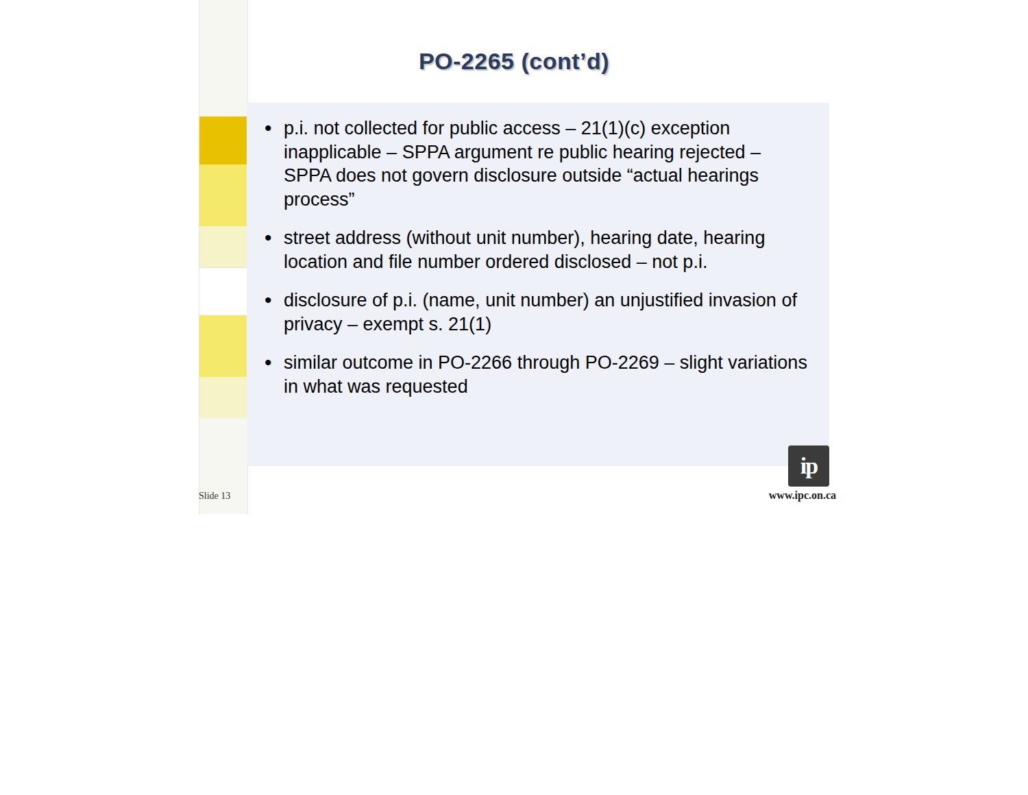PO-2265 (cont’d)
p.i. not collected for public access – 21(1)(c) exception inapplicable – SPPA argument re public hearing rejected – SPPA does not govern disclosure outside “actual hearings process”
street address (without unit number), hearing date, hearing location and file number ordered disclosed – not p.i.
disclosure of p.i. (name, unit number) an unjustified invasion of privacy – exempt s. 21(1)
similar outcome in PO-2266 through PO-2269 – slight variations in what was requested
Slide 13
ip
www.ipc.on.ca